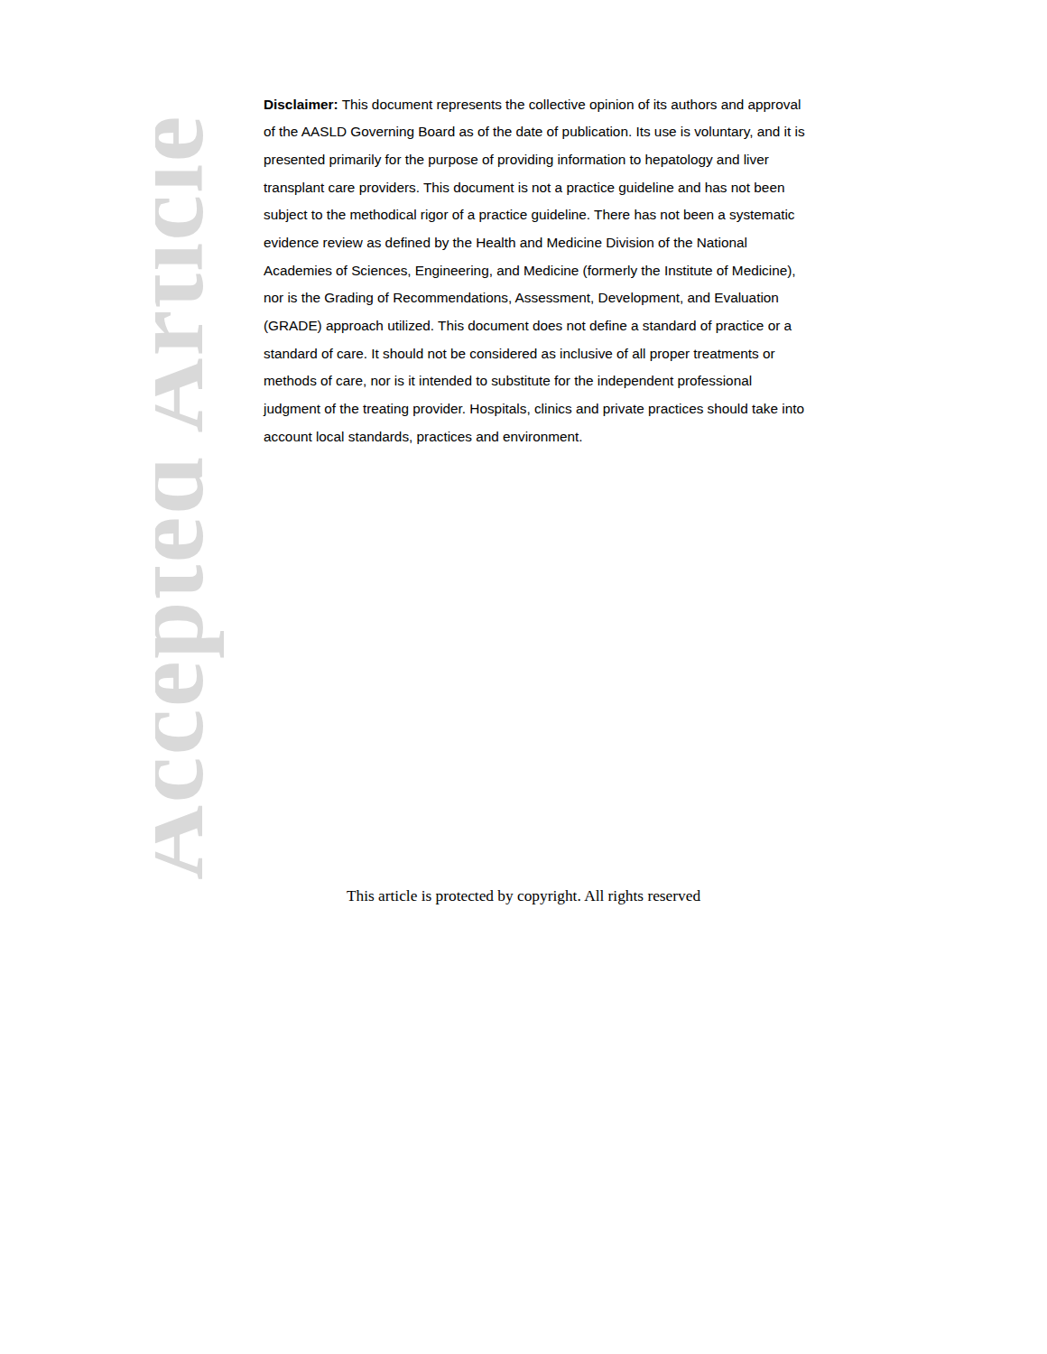Accepted Article
Disclaimer: This document represents the collective opinion of its authors and approval of the AASLD Governing Board as of the date of publication. Its use is voluntary, and it is presented primarily for the purpose of providing information to hepatology and liver transplant care providers. This document is not a practice guideline and has not been subject to the methodical rigor of a practice guideline. There has not been a systematic evidence review as defined by the Health and Medicine Division of the National Academies of Sciences, Engineering, and Medicine (formerly the Institute of Medicine), nor is the Grading of Recommendations, Assessment, Development, and Evaluation (GRADE) approach utilized. This document does not define a standard of practice or a standard of care. It should not be considered as inclusive of all proper treatments or methods of care, nor is it intended to substitute for the independent professional judgment of the treating provider. Hospitals, clinics and private practices should take into account local standards, practices and environment.
This article is protected by copyright. All rights reserved